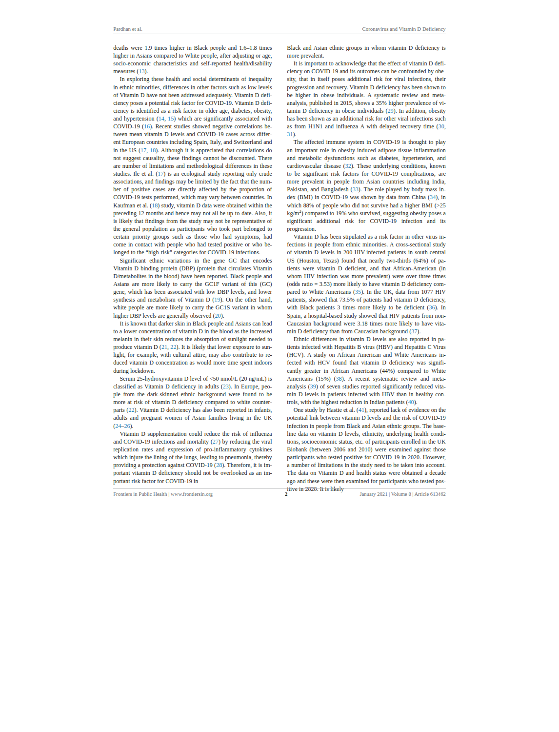Pardhan et al. Coronavirus and Vitamin D Deficiency
deaths were 1.9 times higher in Black people and 1.6–1.8 times higher in Asians compared to White people, after adjusting or age, socio-economic characteristics and self-reported health/disability measures (13).
In exploring these health and social determinants of inequality in ethnic minorities, differences in other factors such as low levels of Vitamin D have not been addressed adequately. Vitamin D deficiency poses a potential risk factor for COVID-19. Vitamin D deficiency is identified as a risk factor in older age, diabetes, obesity, and hypertension (14, 15) which are significantly associated with COVID-19 (16). Recent studies showed negative correlations between mean vitamin D levels and COVID-19 cases across different European countries including Spain, Italy, and Switzerland and in the US (17, 18). Although it is appreciated that correlations do not suggest causality, these findings cannot be discounted. There are number of limitations and methodological differences in these studies. Ile et al. (17) is an ecological study reporting only crude associations, and findings may be limited by the fact that the number of positive cases are directly affected by the proportion of COVID-19 tests performed, which may vary between countries. In Kaufman et al. (18) study, vitamin D data were obtained within the preceding 12 months and hence may not all be up-to-date. Also, it is likely that findings from the study may not be representative of the general population as participants who took part belonged to certain priority groups such as those who had symptoms, had come in contact with people who had tested positive or who belonged to the “high-risk” categories for COVID-19 infections.
Significant ethnic variations in the gene GC that encodes Vitamin D binding protein (DBP) (protein that circulates Vitamin D/metabolites in the blood) have been reported. Black people and Asians are more likely to carry the GC1F variant of this (GC) gene, which has been associated with low DBP levels, and lower synthesis and metabolism of Vitamin D (19). On the other hand, white people are more likely to carry the GC1S variant in whom higher DBP levels are generally observed (20).
It is known that darker skin in Black people and Asians can lead to a lower concentration of vitamin D in the blood as the increased melanin in their skin reduces the absorption of sunlight needed to produce vitamin D (21, 22). It is likely that lower exposure to sunlight, for example, with cultural attire, may also contribute to reduced vitamin D concentration as would more time spent indoors during lockdown.
Serum 25-hydroxyvitamin D level of <50 nmol/L (20 ng/mL) is classified as Vitamin D deficiency in adults (23). In Europe, people from the dark-skinned ethnic background were found to be more at risk of vitamin D deficiency compared to white counterparts (22). Vitamin D deficiency has also been reported in infants, adults and pregnant women of Asian families living in the UK (24–26).
Vitamin D supplementation could reduce the risk of influenza and COVID-19 infections and mortality (27) by reducing the viral replication rates and expression of pro-inflammatory cytokines which injure the lining of the lungs, leading to pneumonia, thereby providing a protection against COVID-19 (28). Therefore, it is important vitamin D deficiency should not be overlooked as an important risk factor for COVID-19 in
Black and Asian ethnic groups in whom vitamin D deficiency is more prevalent.
It is important to acknowledge that the effect of vitamin D deficiency on COVID-19 and its outcomes can be confounded by obesity, that in itself poses additional risk for viral infections, their progression and recovery. Vitamin D deficiency has been shown to be higher in obese individuals. A systematic review and meta-analysis, published in 2015, shows a 35% higher prevalence of vitamin D deficiency in obese individuals (29). In addition, obesity has been shown as an additional risk for other viral infections such as from H1N1 and influenza A with delayed recovery time (30, 31).
The affected immune system in COVID-19 is thought to play an important role in obesity-induced adipose tissue inflammation and metabolic dysfunctions such as diabetes, hypertension, and cardiovascular disease (32). These underlying conditions, known to be significant risk factors for COVID-19 complications, are more prevalent in people from Asian countries including India, Pakistan, and Bangladesh (33). The role played by body mass index (BMI) in COVID-19 was shown by data from China (34), in which 88% of people who did not survive had a higher BMI (>25 kg/m2) compared to 19% who survived, suggesting obesity poses a significant additional risk for COVID-19 infection and its progression.
Vitamin D has been stipulated as a risk factor in other virus infections in people from ethnic minorities. A cross-sectional study of vitamin D levels in 200 HIV-infected patients in south-central US (Houston, Texas) found that nearly two-thirds (64%) of patients were vitamin D deficient, and that African-American (in whom HIV infection was more prevalent) were over three times (odds ratio = 3.53) more likely to have vitamin D deficiency compared to White Americans (35). In the UK, data from 1077 HIV patients, showed that 73.5% of patients had vitamin D deficiency, with Black patients 3 times more likely to be deficient (36). In Spain, a hospital-based study showed that HIV patients from non-Caucasian background were 3.18 times more likely to have vitamin D deficiency than from Caucasian background (37).
Ethnic differences in vitamin D levels are also reported in patients infected with Hepatitis B virus (HBV) and Hepatitis C Virus (HCV). A study on African American and White Americans infected with HCV found that vitamin D deficiency was significantly greater in African Americans (44%) compared to White Americans (15%) (38). A recent systematic review and meta-analysis (39) of seven studies reported significantly reduced vitamin D levels in patients infected with HBV than in healthy controls, with the highest reduction in Indian patients (40).
One study by Hastie et al. (41), reported lack of evidence on the potential link between vitamin D levels and the risk of COVID-19 infection in people from Black and Asian ethnic groups. The baseline data on vitamin D levels, ethnicity, underlying health conditions, socioeconomic status, etc. of participants enrolled in the UK Biobank (between 2006 and 2010) were examined against those participants who tested positive for COVID-19 in 2020. However, a number of limitations in the study need to be taken into account. The data on Vitamin D and health status were obtained a decade ago and these were then examined for participants who tested positive in 2020. It is likely
Frontiers in Public Health | www.frontiersin.org 2 January 2021 | Volume 8 | Article 613462